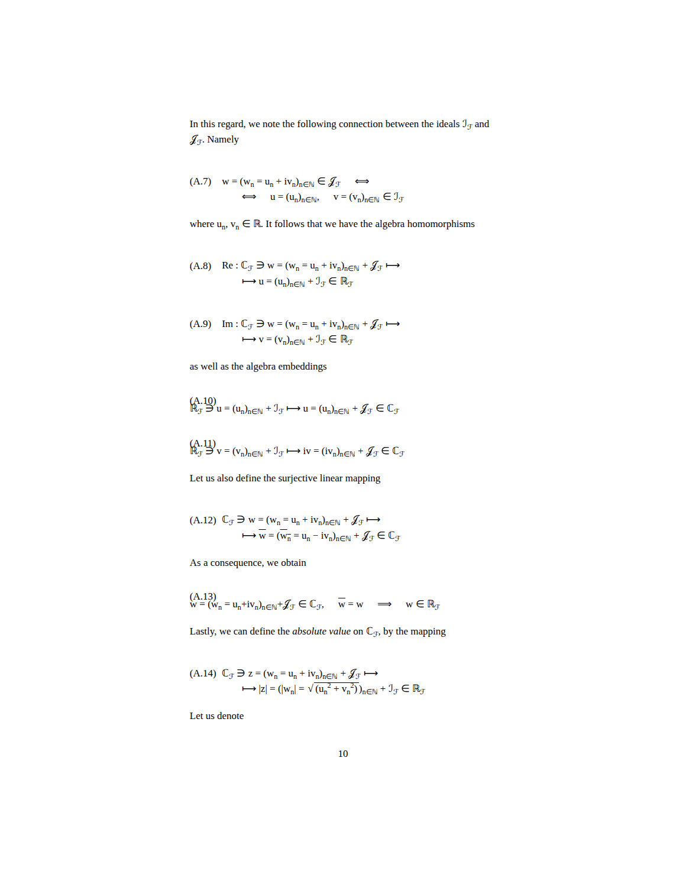In this regard, we note the following connection between the ideals ℐℱ and 𝒥ℱ. Namely
(A.7) w = (wn = un + ivn)n∈ℕ ∈ 𝒥ℱ ⟺ ⟺ u = (un)n∈ℕ, v = (vn)n∈ℕ ∈ ℐℱ
where un, vn ∈ ℝ. It follows that we have the algebra homomorphisms
(A.8) Re : ℂℱ ∋ w = (wn = un + ivn)n∈ℕ + 𝒥ℱ ⟼ ⟼ u = (un)n∈ℕ + ℐℱ ∈ ℝℱ
(A.9) Im : ℂℱ ∋ w = (wn = un + ivn)n∈ℕ + 𝒥ℱ ⟼ ⟼ v = (vn)n∈ℕ + ℐℱ ∈ ℝℱ
as well as the algebra embeddings
(A.10) ℝℱ ∋ u = (un)n∈ℕ + ℐℱ ⟼ u = (un)n∈ℕ + 𝒥ℱ ∈ ℂℱ
(A.11) ℝℱ ∋ v = (vn)n∈ℕ + ℐℱ ⟼ iv = (ivn)n∈ℕ + 𝒥ℱ ∈ ℂℱ
Let us also define the surjective linear mapping
(A.12) ℂℱ ∋ w = (wn = un + ivn)n∈ℕ + 𝒥ℱ ⟼ ⟼ w = (wn = un − ivn)n∈ℕ + 𝒥ℱ ∈ ℂℱ
As a consequence, we obtain
(A.13) w = (wn = un+ivn)n∈ℕ+𝒥ℱ ∈ ℂℱ, w = w ⟹ w ∈ ℝℱ
Lastly, we can define the absolute value on ℂℱ, by the mapping
(A.14) ℂℱ ∋ z = (wn = un + ivn)n∈ℕ + 𝒥ℱ ⟼ ⟼ |z| = (|wn| = √(un2 + vn2))n∈ℕ + ℐℱ ∈ ℝℱ
Let us denote
10